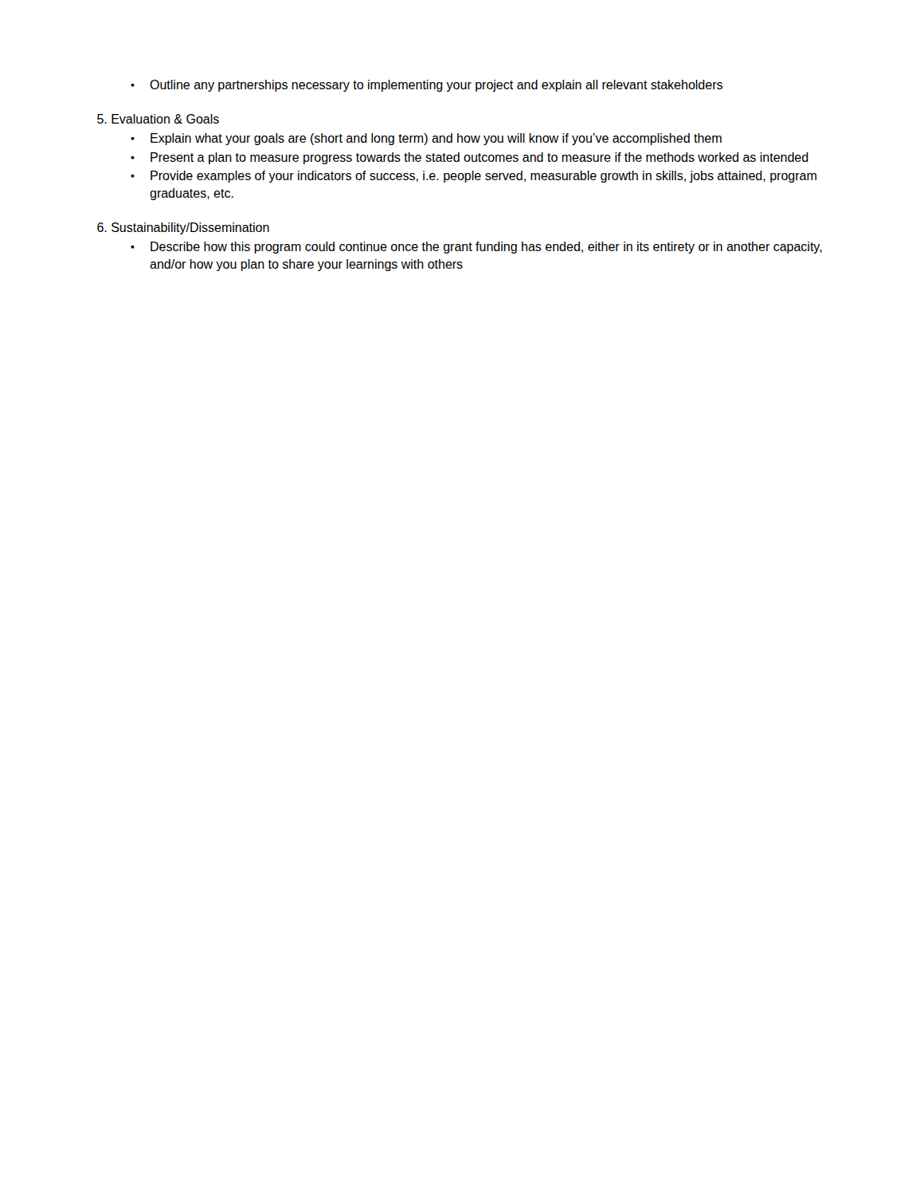Outline any partnerships necessary to implementing your project and explain all relevant stakeholders
Evaluation & Goals
Explain what your goals are (short and long term) and how you will know if you’ve accomplished them
Present a plan to measure progress towards the stated outcomes and to measure if the methods worked as intended
Provide examples of your indicators of success, i.e. people served, measurable growth in skills, jobs attained, program graduates, etc.
Sustainability/Dissemination
Describe how this program could continue once the grant funding has ended, either in its entirety or in another capacity, and/or how you plan to share your learnings with others